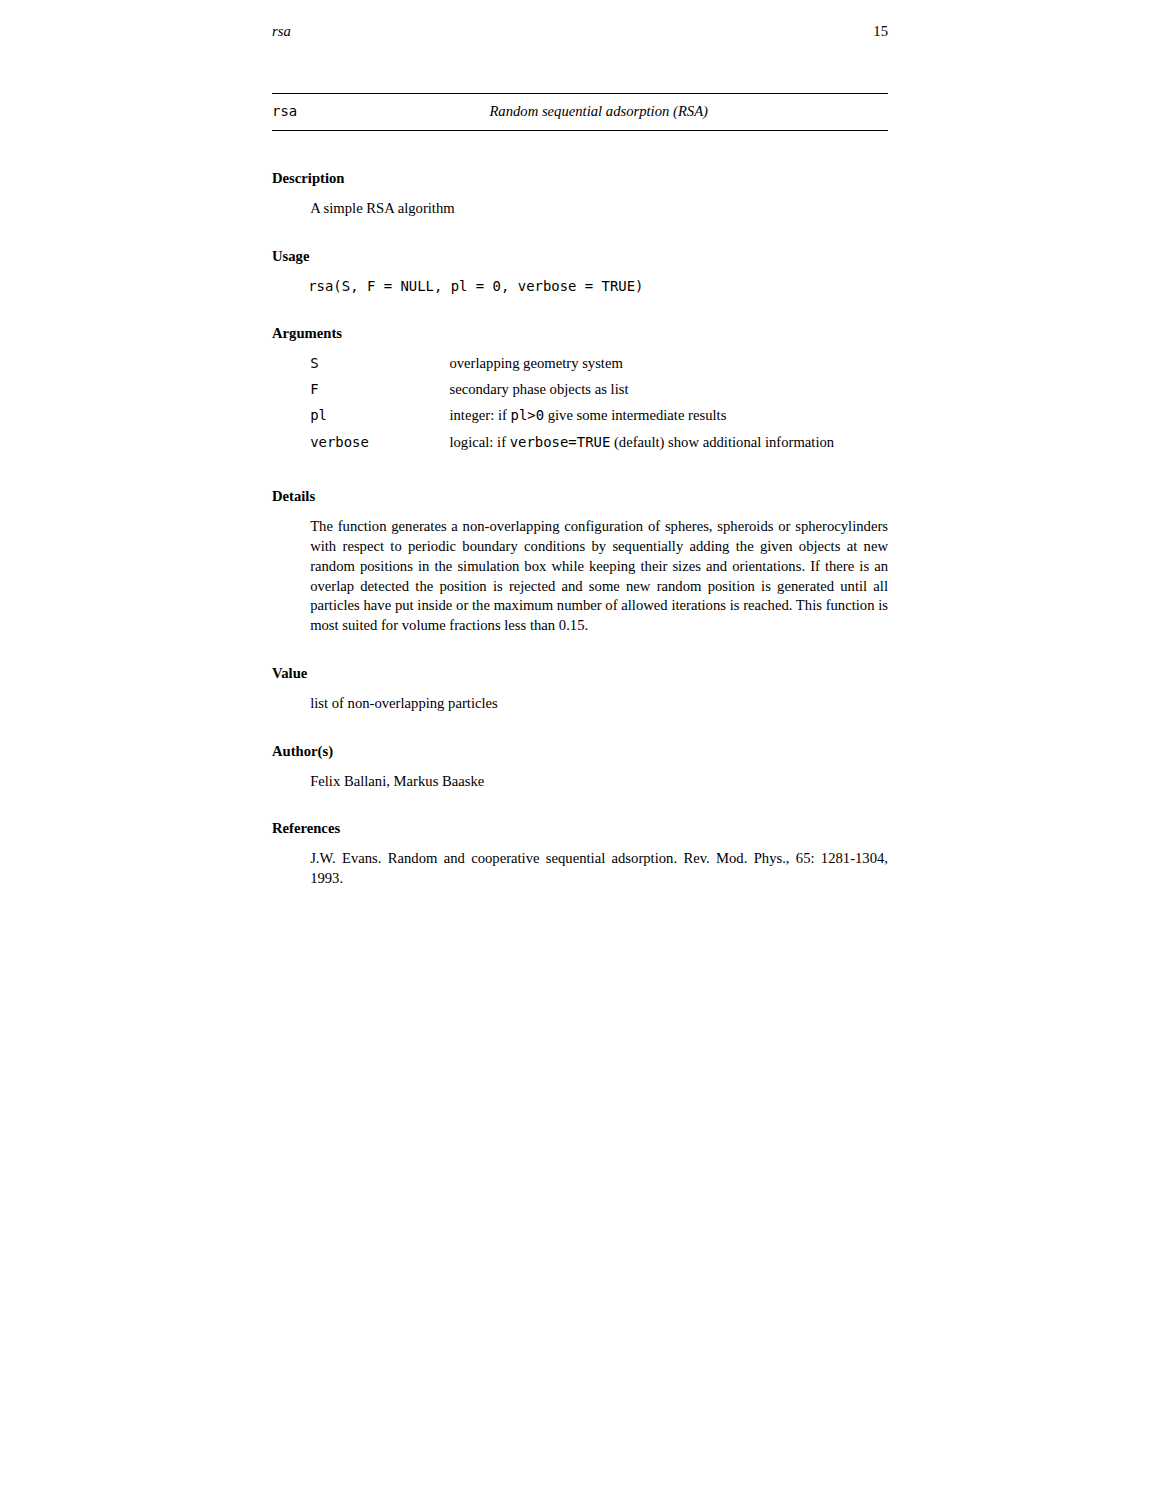rsa 15
rsa Random sequential adsorption (RSA)
Description
A simple RSA algorithm
Usage
rsa(S, F = NULL, pl = 0, verbose = TRUE)
Arguments
S
overlapping geometry system
F
secondary phase objects as list
pl
integer: if pl>0 give some intermediate results
verbose
logical: if verbose=TRUE (default) show additional information
Details
The function generates a non-overlapping configuration of spheres, spheroids or spherocylinders with respect to periodic boundary conditions by sequentially adding the given objects at new random positions in the simulation box while keeping their sizes and orientations. If there is an overlap detected the position is rejected and some new random position is generated until all particles have put inside or the maximum number of allowed iterations is reached. This function is most suited for volume fractions less than 0.15.
Value
list of non-overlapping particles
Author(s)
Felix Ballani, Markus Baaske
References
J.W. Evans. Random and cooperative sequential adsorption. Rev. Mod. Phys., 65: 1281-1304, 1993.